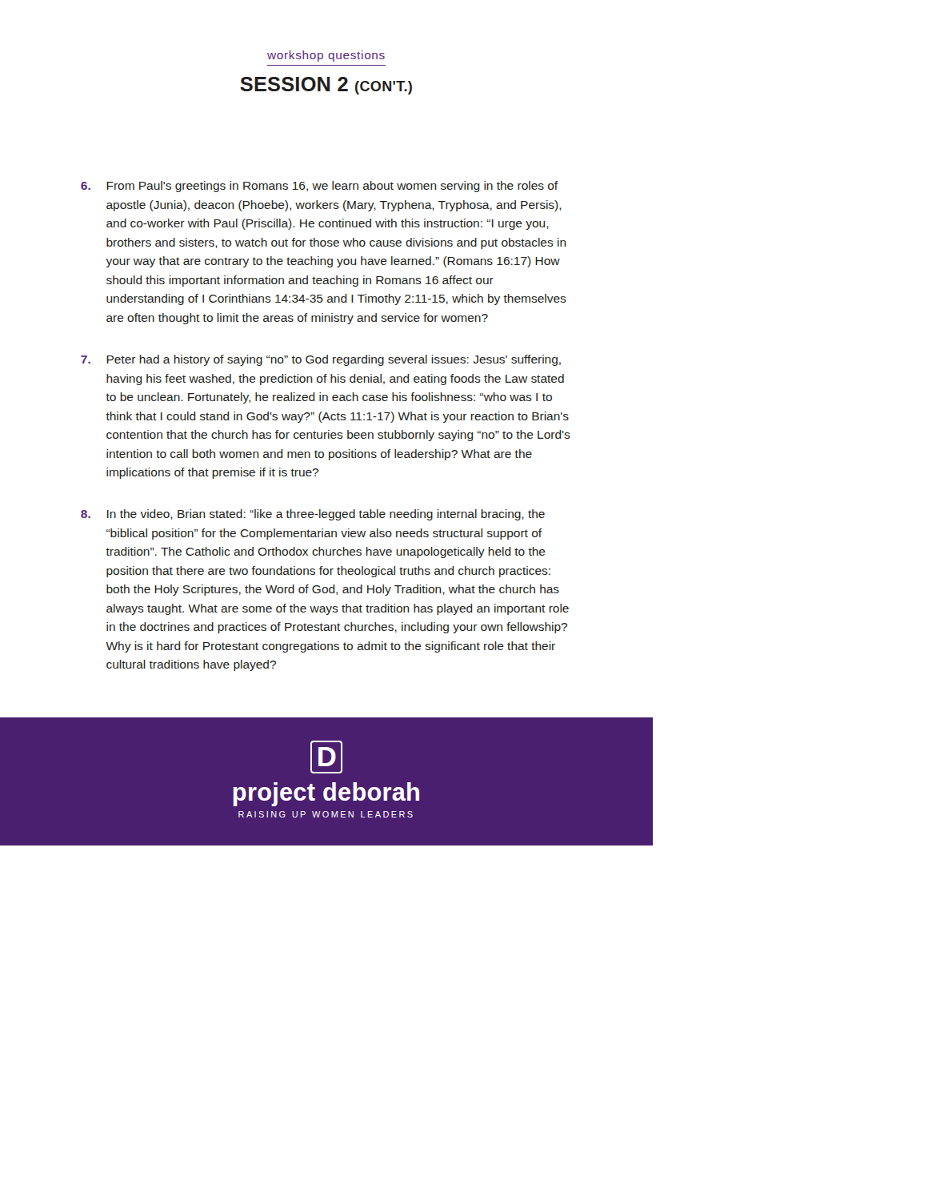workshop questions
SESSION 2 (CON'T.)
6. From Paul's greetings in Romans 16, we learn about women serving in the roles of apostle (Junia), deacon (Phoebe), workers (Mary, Tryphena, Tryphosa, and Persis), and co-worker with Paul (Priscilla). He continued with this instruction: “I urge you, brothers and sisters, to watch out for those who cause divisions and put obstacles in your way that are contrary to the teaching you have learned.” (Romans 16:17) How should this important information and teaching in Romans 16 affect our understanding of I Corinthians 14:34-35 and I Timothy 2:11-15, which by themselves are often thought to limit the areas of ministry and service for women?
7. Peter had a history of saying “no” to God regarding several issues: Jesus' suffering, having his feet washed, the prediction of his denial, and eating foods the Law stated to be unclean. Fortunately, he realized in each case his foolishness: “who was I to think that I could stand in God's way?” (Acts 11:1-17) What is your reaction to Brian's contention that the church has for centuries been stubbornly saying “no” to the Lord's intention to call both women and men to positions of leadership? What are the implications of that premise if it is true?
8. In the video, Brian stated: “like a three-legged table needing internal bracing, the “biblical position” for the Complementarian view also needs structural support of tradition”. The Catholic and Orthodox churches have unapologetically held to the position that there are two foundations for theological truths and church practices: both the Holy Scriptures, the Word of God, and Holy Tradition, what the church has always taught. What are some of the ways that tradition has played an important role in the doctrines and practices of Protestant churches, including your own fellowship? Why is it hard for Protestant congregations to admit to the significant role that their cultural traditions have played?
D
project deborah
Raising Up Women Leaders